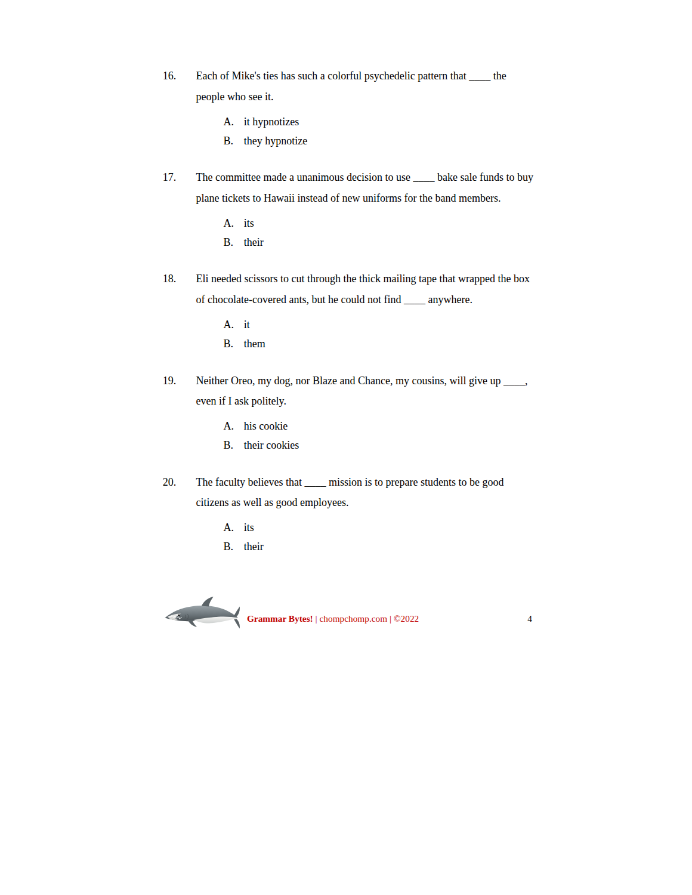16.
Each of Mike's ties has such a colorful psychedelic pattern that ____ the people who see it.
A. it hypnotizes
B. they hypnotize
17.
The committee made a unanimous decision to use ____ bake sale funds to buy plane tickets to Hawaii instead of new uniforms for the band members.
A. its
B. their
18.
Eli needed scissors to cut through the thick mailing tape that wrapped the box of chocolate-covered ants, but he could not find ____ anywhere.
A. it
B. them
19.
Neither Oreo, my dog, nor Blaze and Chance, my cousins, will give up ____, even if I ask politely.
A. his cookie
B. their cookies
20.
The faculty believes that ____ mission is to prepare students to be good citizens as well as good employees.
A. its
B. their
Grammar Bytes! | chompchomp.com | ©2022
4